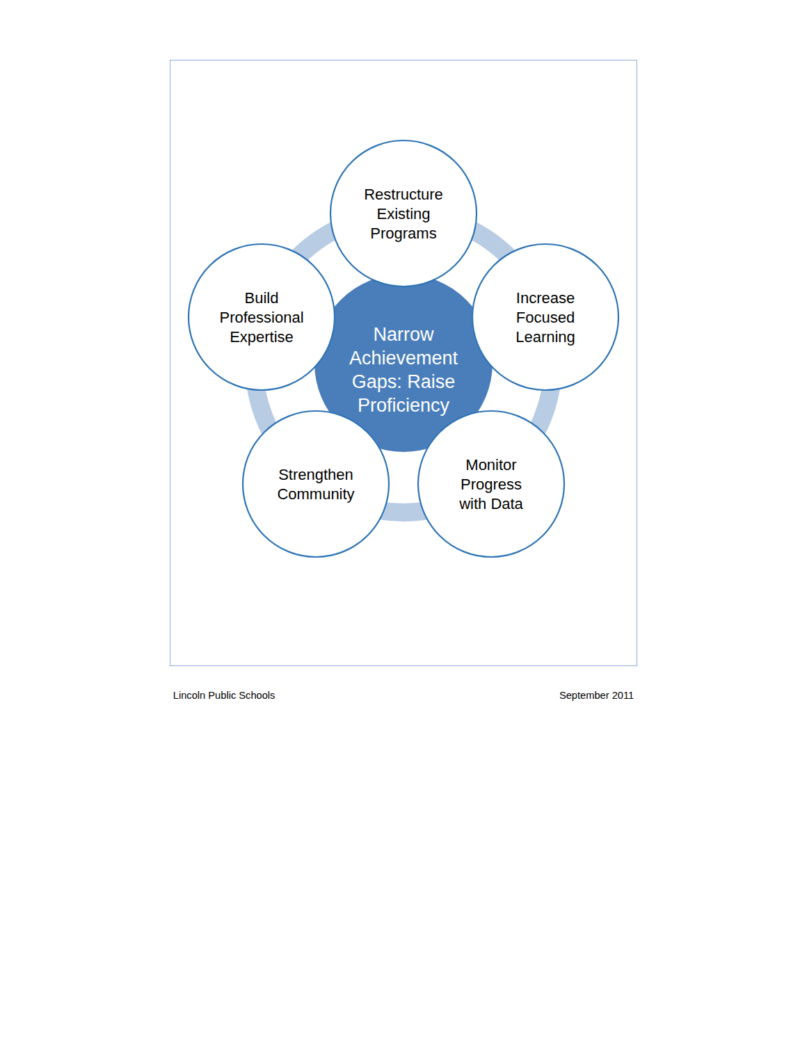Narrow Achievement Gaps: Raise Proficiency Restructure Existing Programs Increase Focused Learning Monitor Progress with Data Strengthen Community Build Professional Expertise
Lincoln Public Schools September 2011